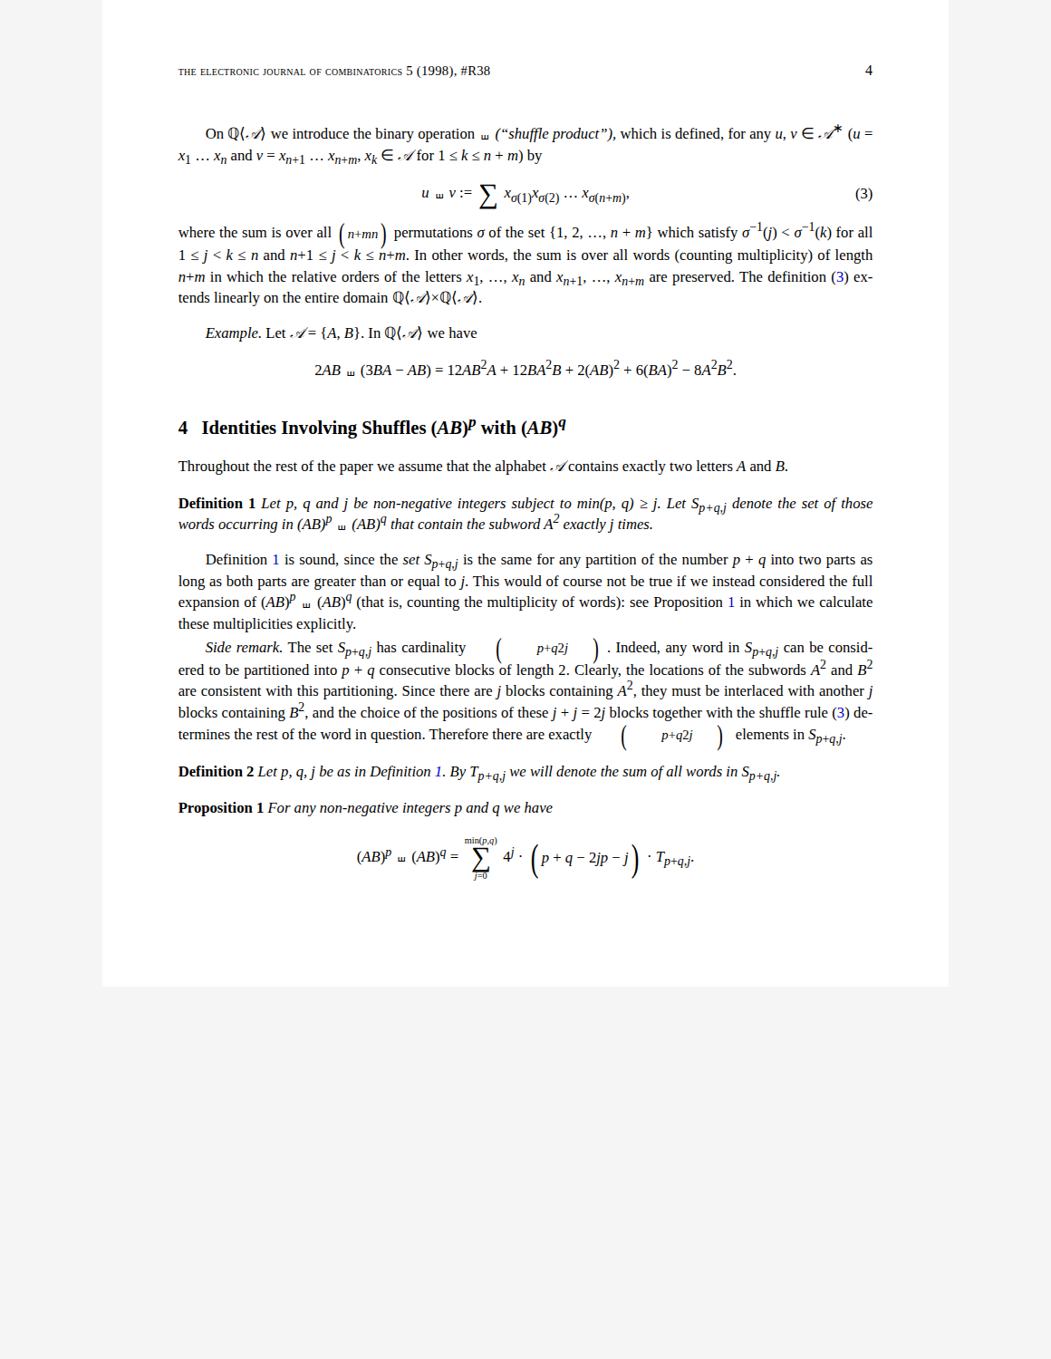the electronic journal of combinatorics 5 (1998), #R38 4
On ℚ⟨𝒜⟩ we introduce the binary operation ⧢ (“shuffle product”), which is defined, for any u, v ∈ 𝒜∗ (u = x1 … xn and v = xn+1 … xn+m, xk ∈ 𝒜 for 1 ≤ k ≤ n + m) by
u ⧢ v := ∑ xσ(1)xσ(2) … xσ(n+m), (3)
where the sum is over all (n+m n) permutations σ of the set {1, 2, …, n + m} which satisfy σ−1(j) < σ−1(k) for all 1 ≤ j < k ≤ n and n+1 ≤ j < k ≤ n+m. In other words, the sum is over all words (counting multiplicity) of length n+m in which the relative orders of the letters x1, …, xn and xn+1, …, xn+m are preserved. The definition (3) extends linearly on the entire domain ℚ⟨𝒜⟩×ℚ⟨𝒜⟩.
Example. Let 𝒜 = {A, B}. In ℚ⟨𝒜⟩ we have
2AB ⧢ (3BA − AB) = 12AB2A + 12BA2B + 2(AB)2 + 6(BA)2 − 8A2B2.
4 Identities Involving Shuffles (AB)p with (AB)q
Throughout the rest of the paper we assume that the alphabet 𝒜 contains exactly two letters A and B.
Definition 1 Let p, q and j be non-negative integers subject to min(p, q) ≥ j. Let Sp+q,j denote the set of those words occurring in (AB)p ⧢ (AB)q that contain the subword A2 exactly j times.
Definition 1 is sound, since the set Sp+q,j is the same for any partition of the number p + q into two parts as long as both parts are greater than or equal to j. This would of course not be true if we instead considered the full expansion of (AB)p ⧢ (AB)q (that is, counting the multiplicity of words): see Proposition 1 in which we calculate these multiplicities explicitly.
Side remark. The set Sp+q,j has cardinality (p+q 2j). Indeed, any word in Sp+q,j can be considered to be partitioned into p + q consecutive blocks of length 2. Clearly, the locations of the subwords A2 and B2 are consistent with this partitioning. Since there are j blocks containing A2, they must be interlaced with another j blocks containing B2, and the choice of the positions of these j + j = 2j blocks together with the shuffle rule (3) determines the rest of the word in question. Therefore there are exactly (p+q 2j) elements in Sp+q,j.
Definition 2 Let p, q, j be as in Definition 1. By Tp+q,j we will denote the sum of all words in Sp+q,j.
Proposition 1 For any non-negative integers p and q we have
(AB)p ⧢ (AB)q = min(p,q)∑j=0 4j · (p + q − 2j p − j) · Tp+q,j.